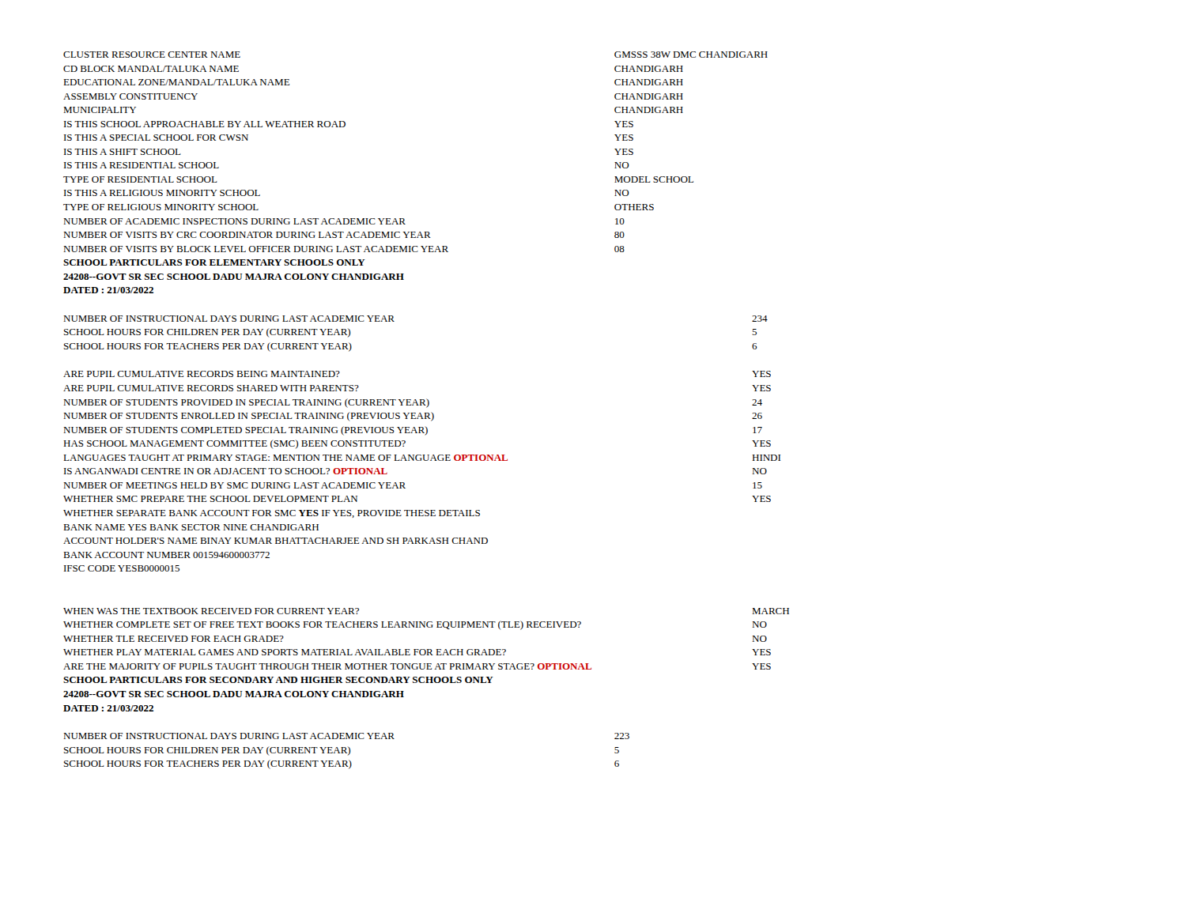| CLUSTER RESOURCE CENTER NAME | GMSSS 38W DMC CHANDIGARH |
| CD BLOCK MANDAL/TALUKA NAME | CHANDIGARH |
| EDUCATIONAL ZONE/MANDAL/TALUKA NAME | CHANDIGARH |
| ASSEMBLY CONSTITUENCY | CHANDIGARH |
| MUNICIPALITY | CHANDIGARH |
| IS THIS SCHOOL APPROACHABLE BY ALL WEATHER ROAD | YES |
| IS THIS A SPECIAL SCHOOL FOR CWSN | YES |
| IS THIS A SHIFT SCHOOL | YES |
| IS THIS A RESIDENTIAL SCHOOL | NO |
| TYPE OF RESIDENTIAL SCHOOL | MODEL SCHOOL |
| IS THIS A RELIGIOUS MINORITY SCHOOL | NO |
| TYPE OF RELIGIOUS MINORITY SCHOOL | OTHERS |
| NUMBER OF ACADEMIC INSPECTIONS DURING LAST ACADEMIC YEAR | 10 |
| NUMBER OF VISITS BY CRC COORDINATOR DURING LAST ACADEMIC YEAR | 80 |
| NUMBER OF VISITS BY BLOCK LEVEL OFFICER DURING LAST ACADEMIC YEAR | 08 |
SCHOOL PARTICULARS FOR ELEMENTARY SCHOOLS ONLY
24208--GOVT SR SEC SCHOOL DADU MAJRA COLONY CHANDIGARH
Dated : 21/03/2022
| NUMBER OF INSTRUCTIONAL DAYS DURING LAST ACADEMIC YEAR | 234 |
| SCHOOL HOURS FOR CHILDREN PER DAY (CURRENT YEAR) | 5 |
| SCHOOL HOURS FOR TEACHERS PER DAY (CURRENT YEAR) | 6 |
| ARE PUPIL CUMULATIVE RECORDS BEING MAINTAINED? | YES |
| ARE PUPIL CUMULATIVE RECORDS SHARED WITH PARENTS? | YES |
| NUMBER OF STUDENTS PROVIDED IN SPECIAL TRAINING (CURRENT YEAR) | 24 |
| NUMBER OF STUDENTS ENROLLED IN SPECIAL TRAINING (PREVIOUS YEAR) | 26 |
| NUMBER OF STUDENTS COMPLETED SPECIAL TRAINING (PREVIOUS YEAR) | 17 |
| HAS SCHOOL MANAGEMENT COMMITTEE (SMC) BEEN CONSTITUTED? | YES |
| LANGUAGES TAUGHT AT PRIMARY STAGE: MENTION THE NAME OF LANGUAGE OPTIONAL | HINDI |
| IS ANGANWADI CENTRE IN OR ADJACENT TO SCHOOL? OPTIONAL | NO |
| NUMBER OF MEETINGS HELD BY SMC DURING LAST ACADEMIC YEAR | 15 |
| WHETHER SMC PREPARE THE SCHOOL DEVELOPMENT PLAN | YES |
WHETHER SEPARATE BANK ACCOUNT FOR SMC YES IF YES, PROVIDE THESE DETAILS
BANK NAME YES BANK SECTOR NINE CHANDIGARH
ACCOUNT HOLDER'S NAME BINAY KUMAR BHATTACHARJEE AND SH PARKASH CHAND
BANK ACCOUNT NUMBER 001594600003772
IFSC CODE YESB0000015
| WHEN WAS THE TEXTBOOK RECEIVED FOR CURRENT YEAR? | MARCH |
| WHETHER COMPLETE SET OF FREE TEXT BOOKS FOR TEACHERS LEARNING EQUIPMENT (TLE) RECEIVED? | NO |
| WHETHER TLE RECEIVED FOR EACH GRADE? | NO |
| WHETHER PLAY MATERIAL GAMES AND SPORTS MATERIAL AVAILABLE FOR EACH GRADE? | YES |
| ARE THE MAJORITY OF PUPILS TAUGHT THROUGH THEIR MOTHER TONGUE AT PRIMARY STAGE? OPTIONAL | YES |
SCHOOL PARTICULARS FOR SECONDARY AND HIGHER SECONDARY SCHOOLS ONLY
24208--GOVT SR SEC SCHOOL DADU MAJRA COLONY CHANDIGARH
Dated : 21/03/2022
| NUMBER OF INSTRUCTIONAL DAYS DURING LAST ACADEMIC YEAR | 223 | |
| SCHOOL HOURS FOR CHILDREN PER DAY (CURRENT YEAR) | 5 | |
| SCHOOL HOURS FOR TEACHERS PER DAY (CURRENT YEAR) | 6 | |